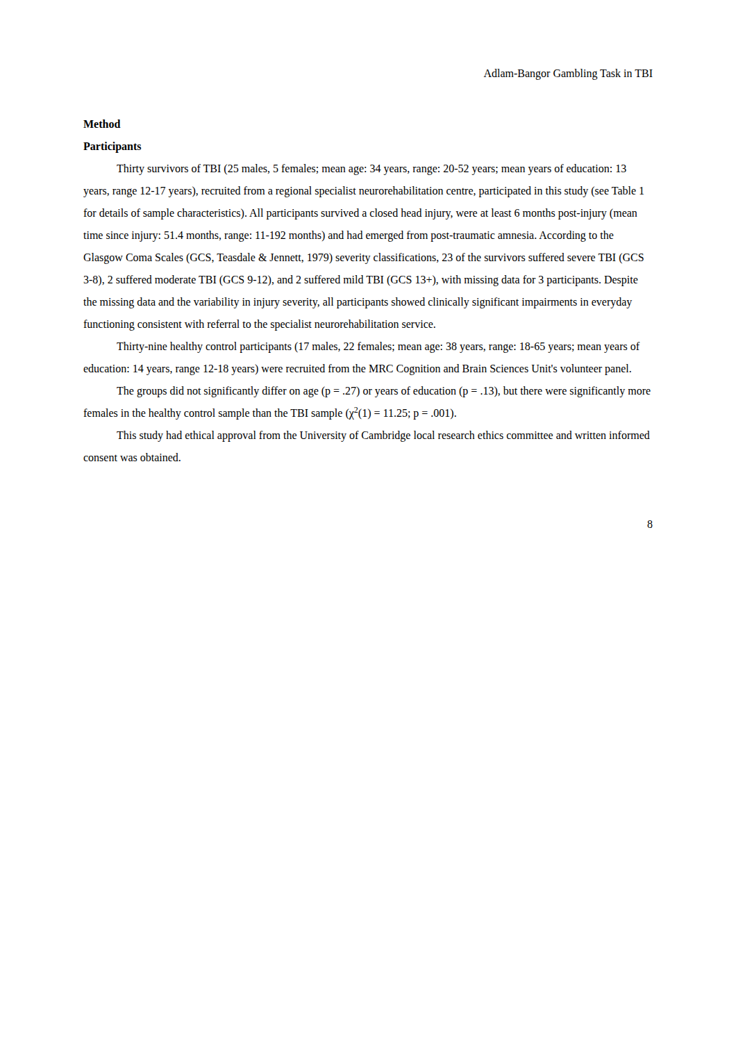Adlam-Bangor Gambling Task in TBI
Method
Participants
Thirty survivors of TBI (25 males, 5 females; mean age: 34 years, range: 20-52 years; mean years of education: 13 years, range 12-17 years), recruited from a regional specialist neurorehabilitation centre, participated in this study (see Table 1 for details of sample characteristics). All participants survived a closed head injury, were at least 6 months post-injury (mean time since injury: 51.4 months, range: 11-192 months) and had emerged from post-traumatic amnesia. According to the Glasgow Coma Scales (GCS, Teasdale & Jennett, 1979) severity classifications, 23 of the survivors suffered severe TBI (GCS 3-8), 2 suffered moderate TBI (GCS 9-12), and 2 suffered mild TBI (GCS 13+), with missing data for 3 participants. Despite the missing data and the variability in injury severity, all participants showed clinically significant impairments in everyday functioning consistent with referral to the specialist neurorehabilitation service.
Thirty-nine healthy control participants (17 males, 22 females; mean age: 38 years, range: 18-65 years; mean years of education: 14 years, range 12-18 years) were recruited from the MRC Cognition and Brain Sciences Unit's volunteer panel.
The groups did not significantly differ on age (p = .27) or years of education (p = .13), but there were significantly more females in the healthy control sample than the TBI sample (χ2(1) = 11.25; p = .001).
This study had ethical approval from the University of Cambridge local research ethics committee and written informed consent was obtained.
8